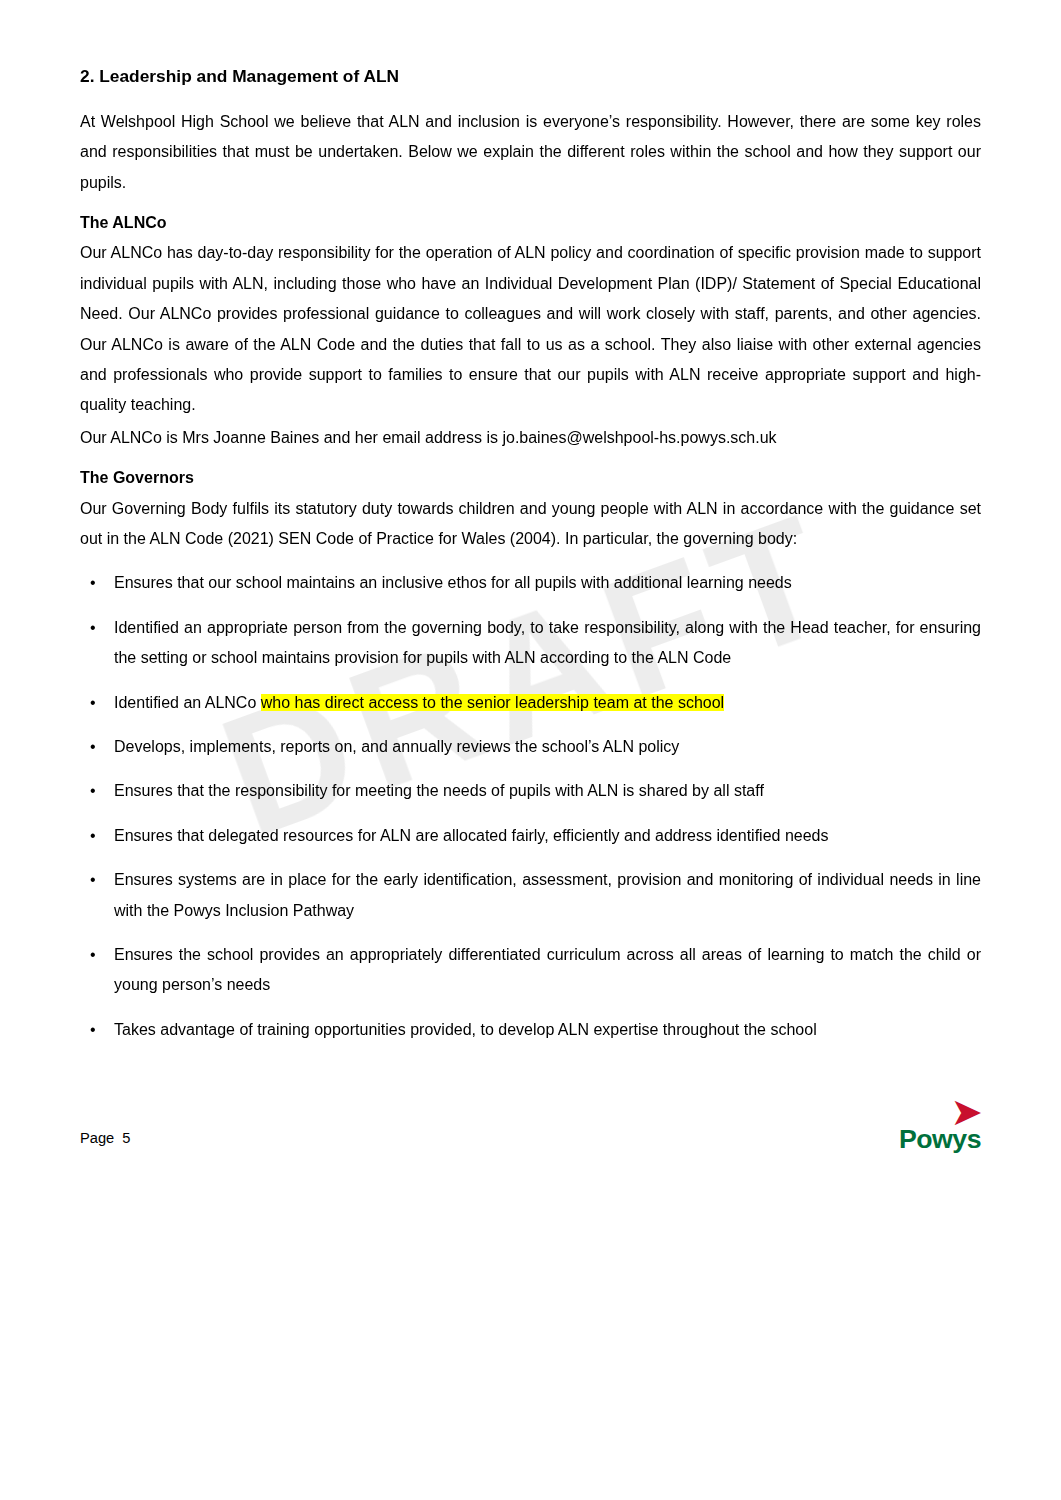DRAFT
2. Leadership and Management of ALN
At Welshpool High School we believe that ALN and inclusion is everyone’s responsibility. However, there are some key roles and responsibilities that must be undertaken. Below we explain the different roles within the school and how they support our pupils.
The ALNCo
Our ALNCo has day-to-day responsibility for the operation of ALN policy and coordination of specific provision made to support individual pupils with ALN, including those who have an Individual Development Plan (IDP)/ Statement of Special Educational Need. Our ALNCo provides professional guidance to colleagues and will work closely with staff, parents, and other agencies. Our ALNCo is aware of the ALN Code and the duties that fall to us as a school. They also liaise with other external agencies and professionals who provide support to families to ensure that our pupils with ALN receive appropriate support and high-quality teaching.
Our ALNCo is Mrs Joanne Baines and her email address is jo.baines@welshpool-hs.powys.sch.uk
The Governors
Our Governing Body fulfils its statutory duty towards children and young people with ALN in accordance with the guidance set out in the ALN Code (2021) SEN Code of Practice for Wales (2004). In particular, the governing body:
Ensures that our school maintains an inclusive ethos for all pupils with additional learning needs
Identified an appropriate person from the governing body, to take responsibility, along with the Head teacher, for ensuring the setting or school maintains provision for pupils with ALN according to the ALN Code
Identified an ALNCo who has direct access to the senior leadership team at the school
Develops, implements, reports on, and annually reviews the school’s ALN policy
Ensures that the responsibility for meeting the needs of pupils with ALN is shared by all staff
Ensures that delegated resources for ALN are allocated fairly, efficiently and address identified needs
Ensures systems are in place for the early identification, assessment, provision and monitoring of individual needs in line with the Powys Inclusion Pathway
Ensures the school provides an appropriately differentiated curriculum across all areas of learning to match the child or young person’s needs
Takes advantage of training opportunities provided, to develop ALN expertise throughout the school
Page 5
➤ Powys